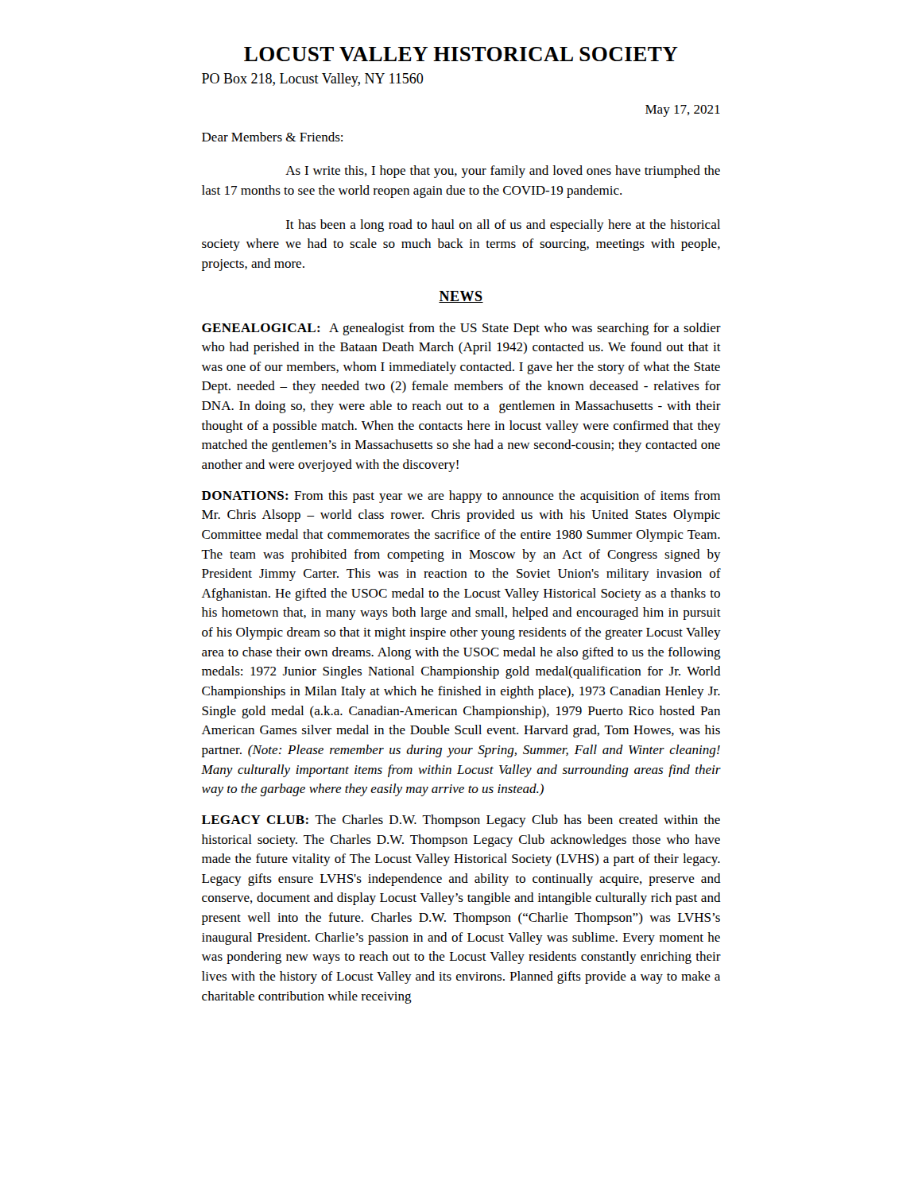LOCUST VALLEY HISTORICAL SOCIETY
PO Box 218, Locust Valley, NY 11560
May 17, 2021
Dear Members & Friends:
As I write this, I hope that you, your family and loved ones have triumphed the last 17 months to see the world reopen again due to the COVID-19 pandemic.
It has been a long road to haul on all of us and especially here at the historical society where we had to scale so much back in terms of sourcing, meetings with people, projects, and more.
NEWS
GENEALOGICAL: A genealogist from the US State Dept who was searching for a soldier who had perished in the Bataan Death March (April 1942) contacted us. We found out that it was one of our members, whom I immediately contacted. I gave her the story of what the State Dept. needed – they needed two (2) female members of the known deceased - relatives for DNA. In doing so, they were able to reach out to a gentlemen in Massachusetts - with their thought of a possible match. When the contacts here in locust valley were confirmed that they matched the gentlemen’s in Massachusetts so she had a new second-cousin; they contacted one another and were overjoyed with the discovery!
DONATIONS: From this past year we are happy to announce the acquisition of items from Mr. Chris Alsopp – world class rower. Chris provided us with his United States Olympic Committee medal that commemorates the sacrifice of the entire 1980 Summer Olympic Team. The team was prohibited from competing in Moscow by an Act of Congress signed by President Jimmy Carter. This was in reaction to the Soviet Union's military invasion of Afghanistan. He gifted the USOC medal to the Locust Valley Historical Society as a thanks to his hometown that, in many ways both large and small, helped and encouraged him in pursuit of his Olympic dream so that it might inspire other young residents of the greater Locust Valley area to chase their own dreams. Along with the USOC medal he also gifted to us the following medals: 1972 Junior Singles National Championship gold medal(qualification for Jr. World Championships in Milan Italy at which he finished in eighth place), 1973 Canadian Henley Jr. Single gold medal (a.k.a. Canadian-American Championship), 1979 Puerto Rico hosted Pan American Games silver medal in the Double Scull event. Harvard grad, Tom Howes, was his partner. (Note: Please remember us during your Spring, Summer, Fall and Winter cleaning! Many culturally important items from within Locust Valley and surrounding areas find their way to the garbage where they easily may arrive to us instead.)
LEGACY CLUB: The Charles D.W. Thompson Legacy Club has been created within the historical society. The Charles D.W. Thompson Legacy Club acknowledges those who have made the future vitality of The Locust Valley Historical Society (LVHS) a part of their legacy. Legacy gifts ensure LVHS's independence and ability to continually acquire, preserve and conserve, document and display Locust Valley’s tangible and intangible culturally rich past and present well into the future. Charles D.W. Thompson (“Charlie Thompson”) was LVHS’s inaugural President. Charlie’s passion in and of Locust Valley was sublime. Every moment he was pondering new ways to reach out to the Locust Valley residents constantly enriching their lives with the history of Locust Valley and its environs. Planned gifts provide a way to make a charitable contribution while receiving